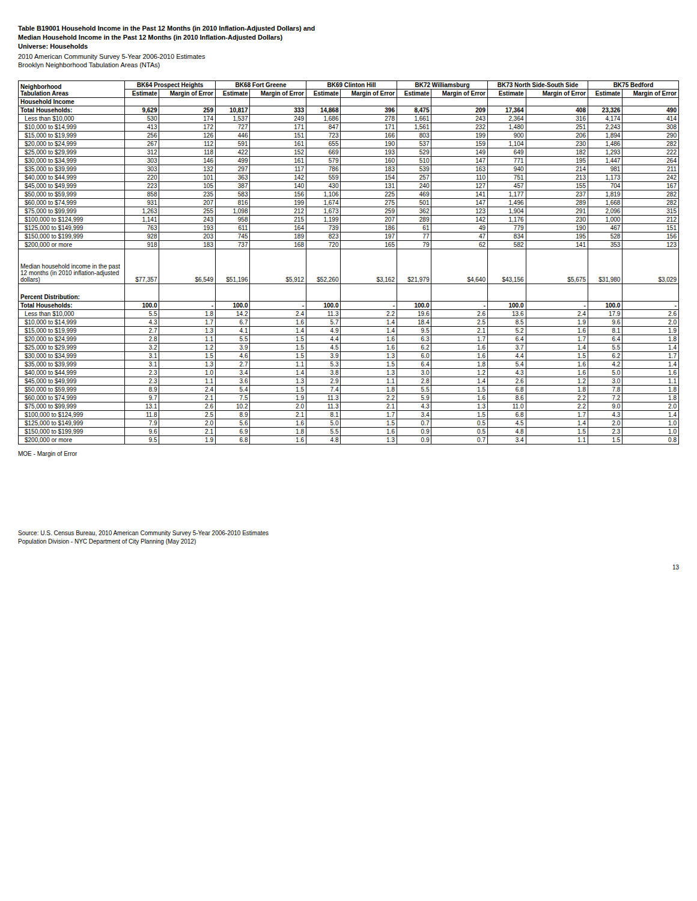Table B19001 Household Income in the Past 12 Months (in 2010 Inflation-Adjusted Dollars) and
Median Household Income in the Past 12 Months (in 2010 Inflation-Adjusted Dollars)
Universe: Households
2010 American Community Survey 5-Year 2006-2010 Estimates
Brooklyn Neighborhood Tabulation Areas (NTAs)
| Neighborhood Tabulation Areas | BK64 Prospect Heights | BK68 Fort Greene | BK69 Clinton Hill | BK72 Williamsburg | BK73 North Side-South Side | BK75 Bedford |
| --- | --- | --- | --- | --- | --- | --- |
| Estimate | Margin of Error | Estimate | Margin of Error | Estimate | Margin of Error | Estimate | Margin of Error | Estimate | Margin of Error | Estimate | Margin of Error |
| Household Income | | | | | | | | | | | | |
| Total Households: | 9,629 | 259 | 10,817 | 333 | 14,868 | 396 | 8,475 | 209 | 17,364 | 408 | 23,326 | 490 |
| Less than $10,000 | 530 | 174 | 1,537 | 249 | 1,686 | 278 | 1,661 | 243 | 2,364 | 316 | 4,174 | 414 |
| $10,000 to $14,999 | 413 | 172 | 727 | 171 | 847 | 171 | 1,561 | 232 | 1,480 | 251 | 2,243 | 308 |
| $15,000 to $19,999 | 256 | 126 | 446 | 151 | 723 | 166 | 803 | 199 | 900 | 206 | 1,894 | 290 |
| $20,000 to $24,999 | 267 | 112 | 591 | 161 | 655 | 190 | 537 | 159 | 1,104 | 230 | 1,486 | 282 |
| $25,000 to $29,999 | 312 | 118 | 422 | 152 | 669 | 193 | 529 | 149 | 649 | 182 | 1,293 | 222 |
| $30,000 to $34,999 | 303 | 146 | 499 | 161 | 579 | 160 | 510 | 147 | 771 | 195 | 1,447 | 264 |
| $35,000 to $39,999 | 303 | 132 | 297 | 117 | 786 | 183 | 539 | 163 | 940 | 214 | 981 | 211 |
| $40,000 to $44,999 | 220 | 101 | 363 | 142 | 559 | 154 | 257 | 110 | 751 | 213 | 1,173 | 242 |
| $45,000 to $49,999 | 223 | 105 | 387 | 140 | 430 | 131 | 240 | 127 | 457 | 155 | 704 | 167 |
| $50,000 to $59,999 | 858 | 235 | 583 | 156 | 1,106 | 225 | 469 | 141 | 1,177 | 237 | 1,819 | 282 |
| $60,000 to $74,999 | 931 | 207 | 816 | 199 | 1,674 | 275 | 501 | 147 | 1,496 | 289 | 1,668 | 282 |
| $75,000 to $99,999 | 1,263 | 255 | 1,098 | 212 | 1,673 | 259 | 362 | 123 | 1,904 | 291 | 2,096 | 315 |
| $100,000 to $124,999 | 1,141 | 243 | 958 | 215 | 1,199 | 207 | 289 | 142 | 1,176 | 230 | 1,000 | 212 |
| $125,000 to $149,999 | 763 | 193 | 611 | 164 | 739 | 186 | 61 | 49 | 779 | 190 | 467 | 151 |
| $150,000 to $199,999 | 928 | 203 | 745 | 189 | 823 | 197 | 77 | 47 | 834 | 195 | 528 | 156 |
| $200,000 or more | 918 | 183 | 737 | 168 | 720 | 165 | 79 | 62 | 582 | 141 | 353 | 123 |
| Median household income in the past 12 months (in 2010 inflation-adjusted dollars) | $77,357 | $6,549 | $51,196 | $5,912 | $52,260 | $3,162 | $21,979 | $4,640 | $43,156 | $5,675 | $31,980 | $3,029 |
| Percent Distribution: | | | | | | | | | | | | |
| Total Households: | 100.0 | - | 100.0 | - | 100.0 | - | 100.0 | - | 100.0 | - | 100.0 | - |
| Less than $10,000 | 5.5 | 1.8 | 14.2 | 2.4 | 11.3 | 2.2 | 19.6 | 2.6 | 13.6 | 2.4 | 17.9 | 2.6 |
| $10,000 to $14,999 | 4.3 | 1.7 | 6.7 | 1.6 | 5.7 | 1.4 | 18.4 | 2.5 | 8.5 | 1.9 | 9.6 | 2.0 |
| $15,000 to $19,999 | 2.7 | 1.3 | 4.1 | 1.4 | 4.9 | 1.4 | 9.5 | 2.1 | 5.2 | 1.6 | 8.1 | 1.9 |
| $20,000 to $24,999 | 2.8 | 1.1 | 5.5 | 1.5 | 4.4 | 1.6 | 6.3 | 1.7 | 6.4 | 1.7 | 6.4 | 1.8 |
| $25,000 to $29,999 | 3.2 | 1.2 | 3.9 | 1.5 | 4.5 | 1.6 | 6.2 | 1.6 | 3.7 | 1.4 | 5.5 | 1.4 |
| $30,000 to $34,999 | 3.1 | 1.5 | 4.6 | 1.5 | 3.9 | 1.3 | 6.0 | 1.6 | 4.4 | 1.5 | 6.2 | 1.7 |
| $35,000 to $39,999 | 3.1 | 1.3 | 2.7 | 1.1 | 5.3 | 1.5 | 6.4 | 1.8 | 5.4 | 1.6 | 4.2 | 1.4 |
| $40,000 to $44,999 | 2.3 | 1.0 | 3.4 | 1.4 | 3.8 | 1.3 | 3.0 | 1.2 | 4.3 | 1.6 | 5.0 | 1.6 |
| $45,000 to $49,999 | 2.3 | 1.1 | 3.6 | 1.3 | 2.9 | 1.1 | 2.8 | 1.4 | 2.6 | 1.2 | 3.0 | 1.1 |
| $50,000 to $59,999 | 8.9 | 2.4 | 5.4 | 1.5 | 7.4 | 1.8 | 5.5 | 1.5 | 6.8 | 1.8 | 7.8 | 1.8 |
| $60,000 to $74,999 | 9.7 | 2.1 | 7.5 | 1.9 | 11.3 | 2.2 | 5.9 | 1.6 | 8.6 | 2.2 | 7.2 | 1.8 |
| $75,000 to $99,999 | 13.1 | 2.6 | 10.2 | 2.0 | 11.3 | 2.1 | 4.3 | 1.3 | 11.0 | 2.2 | 9.0 | 2.0 |
| $100,000 to $124,999 | 11.8 | 2.5 | 8.9 | 2.1 | 8.1 | 1.7 | 3.4 | 1.5 | 6.8 | 1.7 | 4.3 | 1.4 |
| $125,000 to $149,999 | 7.9 | 2.0 | 5.6 | 1.6 | 5.0 | 1.5 | 0.7 | 0.5 | 4.5 | 1.4 | 2.0 | 1.0 |
| $150,000 to $199,999 | 9.6 | 2.1 | 6.9 | 1.8 | 5.5 | 1.6 | 0.9 | 0.5 | 4.8 | 1.5 | 2.3 | 1.0 |
| $200,000 or more | 9.5 | 1.9 | 6.8 | 1.6 | 4.8 | 1.3 | 0.9 | 0.7 | 3.4 | 1.1 | 1.5 | 0.8 |
MOE - Margin of Error
Source: U.S. Census Bureau, 2010 American Community Survey 5-Year 2006-2010 Estimates
Population Division - NYC Department of City Planning (May 2012)
13